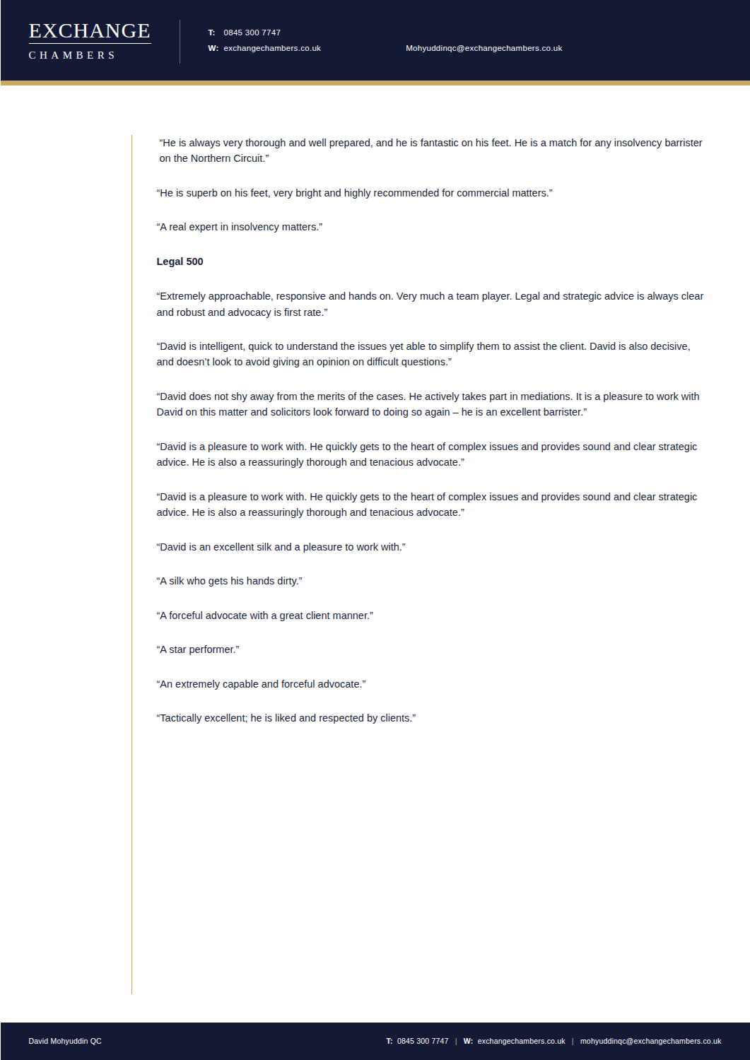EXCHANGE
CHAMBERS
T: 0845 300 7747
W: exchangechambers.co.uk Mohyuddinqc@exchangechambers.co.uk
“He is always very thorough and well prepared, and he is fantastic on his feet. He is a match for any insolvency barrister on the Northern Circuit.”
“He is superb on his feet, very bright and highly recommended for commercial matters.”
“A real expert in insolvency matters.”
Legal 500
“Extremely approachable, responsive and hands on. Very much a team player. Legal and strategic advice is always clear and robust and advocacy is first rate.”
“David is intelligent, quick to understand the issues yet able to simplify them to assist the client. David is also decisive, and doesn’t look to avoid giving an opinion on difficult questions.”
“David does not shy away from the merits of the cases. He actively takes part in mediations. It is a pleasure to work with David on this matter and solicitors look forward to doing so again – he is an excellent barrister.”
“David is a pleasure to work with. He quickly gets to the heart of complex issues and provides sound and clear strategic advice. He is also a reassuringly thorough and tenacious advocate.”
“David is a pleasure to work with. He quickly gets to the heart of complex issues and provides sound and clear strategic advice. He is also a reassuringly thorough and tenacious advocate.”
“David is an excellent silk and a pleasure to work with.”
“A silk who gets his hands dirty.”
“A forceful advocate with a great client manner.”
“A star performer.”
“An extremely capable and forceful advocate.”
“Tactically excellent; he is liked and respected by clients.”
David Mohyuddin QC
T: 0845 300 7747 | W: exchangechambers.co.uk | mohyuddinqc@exchangechambers.co.uk